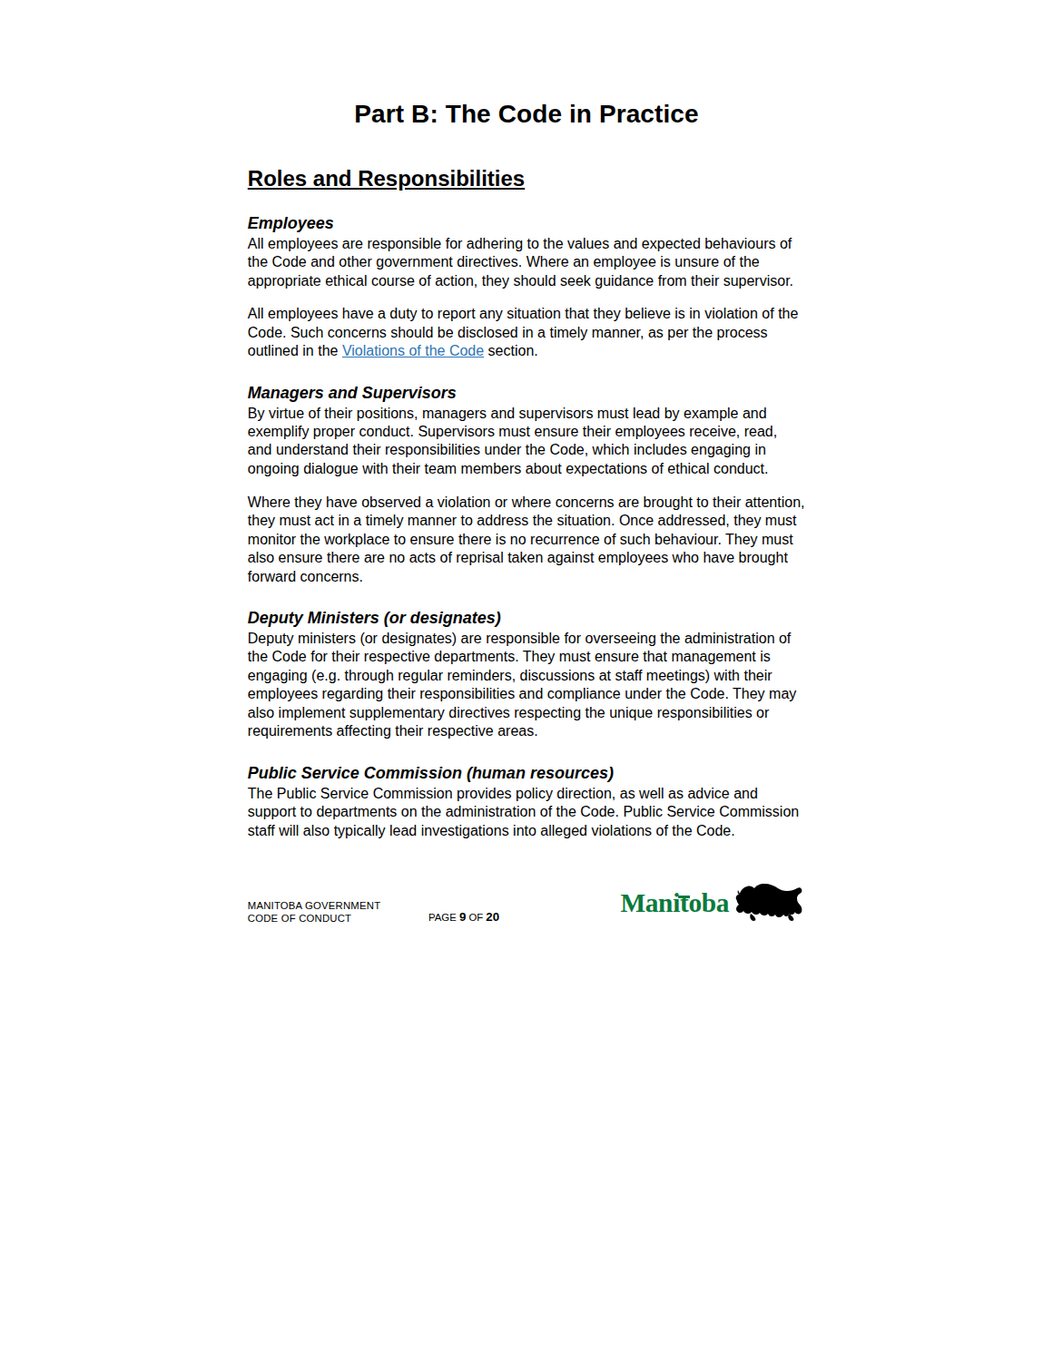Part B: The Code in Practice
Roles and Responsibilities
Employees
All employees are responsible for adhering to the values and expected behaviours of the Code and other government directives. Where an employee is unsure of the appropriate ethical course of action, they should seek guidance from their supervisor.
All employees have a duty to report any situation that they believe is in violation of the Code. Such concerns should be disclosed in a timely manner, as per the process outlined in the Violations of the Code section.
Managers and Supervisors
By virtue of their positions, managers and supervisors must lead by example and exemplify proper conduct. Supervisors must ensure their employees receive, read, and understand their responsibilities under the Code, which includes engaging in ongoing dialogue with their team members about expectations of ethical conduct.
Where they have observed a violation or where concerns are brought to their attention, they must act in a timely manner to address the situation. Once addressed, they must monitor the workplace to ensure there is no recurrence of such behaviour. They must also ensure there are no acts of reprisal taken against employees who have brought forward concerns.
Deputy Ministers (or designates)
Deputy ministers (or designates) are responsible for overseeing the administration of the Code for their respective departments. They must ensure that management is engaging (e.g. through regular reminders, discussions at staff meetings) with their employees regarding their responsibilities and compliance under the Code. They may also implement supplementary directives respecting the unique responsibilities or requirements affecting their respective areas.
Public Service Commission (human resources)
The Public Service Commission provides policy direction, as well as advice and support to departments on the administration of the Code. Public Service Commission staff will also typically lead investigations into alleged violations of the Code.
MANITOBA GOVERNMENT
CODE OF CONDUCT
PAGE 9 OF 20
Manitoba